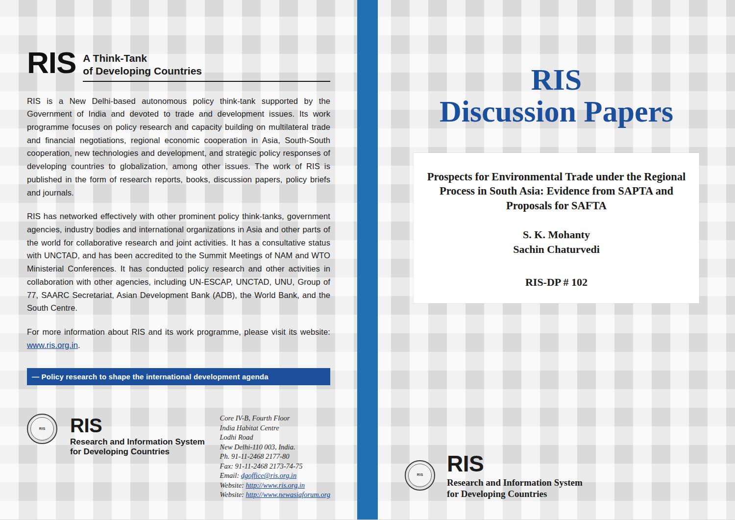RIS
A Think-Tank of Developing Countries
RIS is a New Delhi-based autonomous policy think-tank supported by the Government of India and devoted to trade and development issues. Its work programme focuses on policy research and capacity building on multilateral trade and financial negotiations, regional economic cooperation in Asia, South-South cooperation, new technologies and development, and strategic policy responses of developing countries to globalization, among other issues. The work of RIS is published in the form of research reports, books, discussion papers, policy briefs and journals.
RIS has networked effectively with other prominent policy think-tanks, government agencies, industry bodies and international organizations in Asia and other parts of the world for collaborative research and joint activities. It has a consultative status with UNCTAD, and has been accredited to the Summit Meetings of NAM and WTO Ministerial Conferences. It has conducted policy research and other activities in collaboration with other agencies, including UN-ESCAP, UNCTAD, UNU, Group of 77, SAARC Secretariat, Asian Development Bank (ADB), the World Bank, and the South Centre.
For more information about RIS and its work programme, please visit its website: www.ris.org.in.
— Policy research to shape the international development agenda
RIS
RIS Research and Information System for Developing Countries
Core IV-B, Fourth Floor
India Habitat Centre
Lodhi Road
New Delhi-110 003, India.
Ph. 91-11-2468 2177-80
Fax: 91-11-2468 2173-74-75
Email: dgoffice@ris.org.in
Website: http://www.ris.org.in
Website: http://www.newasiaforum.org
RIS Discussion Papers
Prospects for Environmental Trade under the Regional Process in South Asia: Evidence from SAPTA and Proposals for SAFTA
S. K. Mohanty
Sachin Chaturvedi
RIS-DP # 102
RIS
RIS Research and Information System for Developing Countries